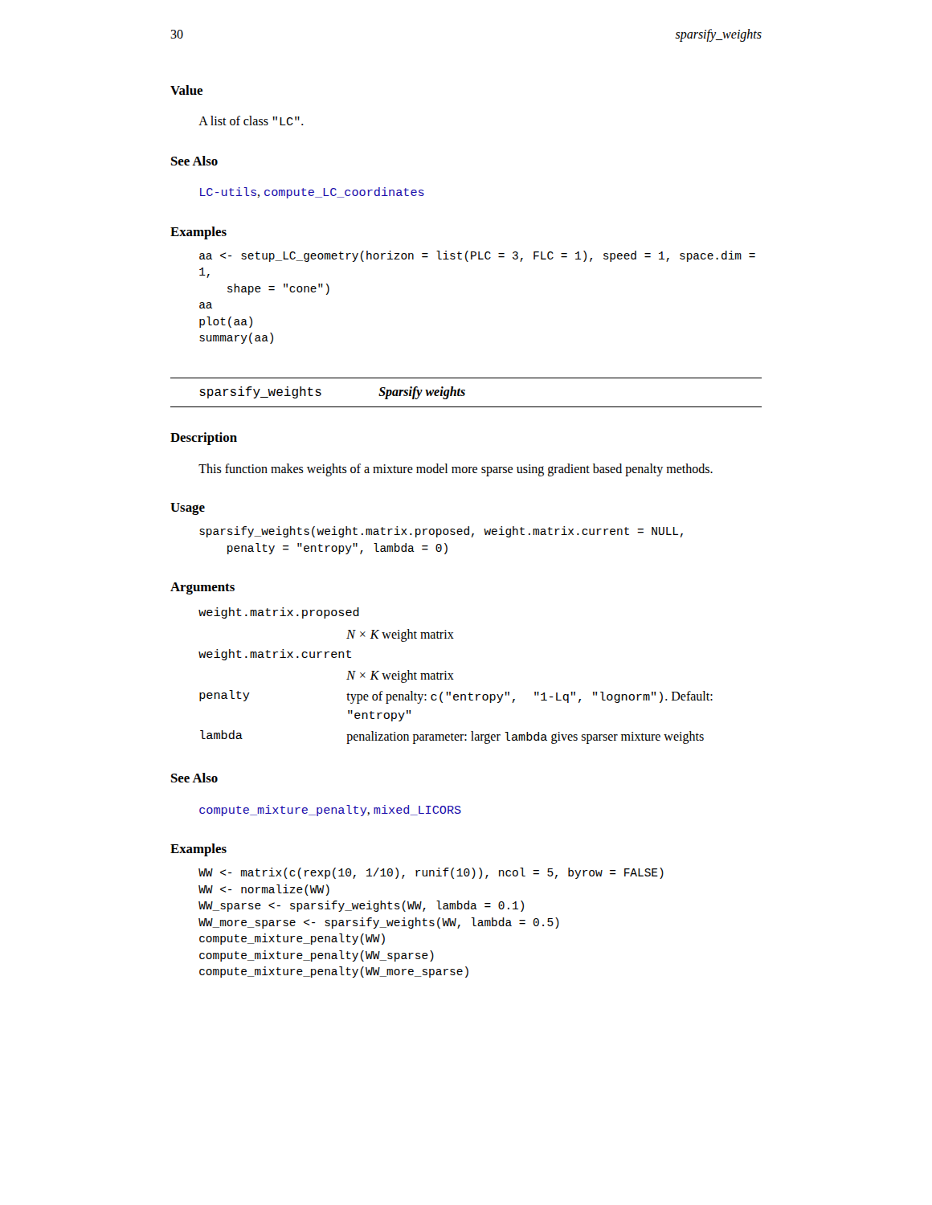30 sparsify_weights
Value
A list of class "LC".
See Also
LC-utils, compute_LC_coordinates
Examples
aa <- setup_LC_geometry(horizon = list(PLC = 3, FLC = 1), speed = 1, space.dim = 1,
    shape = "cone")
aa
plot(aa)
summary(aa)
sparsify_weights Sparsify weights
Description
This function makes weights of a mixture model more sparse using gradient based penalty methods.
Usage
sparsify_weights(weight.matrix.proposed, weight.matrix.current = NULL,
    penalty = "entropy", lambda = 0)
Arguments
weight.matrix.proposed
N × K weight matrix
weight.matrix.current
N × K weight matrix
penalty
type of penalty: c("entropy", "1-Lq", "lognorm"). Default: "entropy"
lambda
penalization parameter: larger lambda gives sparser mixture weights
See Also
compute_mixture_penalty, mixed_LICORS
Examples
WW <- matrix(c(rexp(10, 1/10), runif(10)), ncol = 5, byrow = FALSE)
WW <- normalize(WW)
WW_sparse <- sparsify_weights(WW, lambda = 0.1)
WW_more_sparse <- sparsify_weights(WW, lambda = 0.5)
compute_mixture_penalty(WW)
compute_mixture_penalty(WW_sparse)
compute_mixture_penalty(WW_more_sparse)